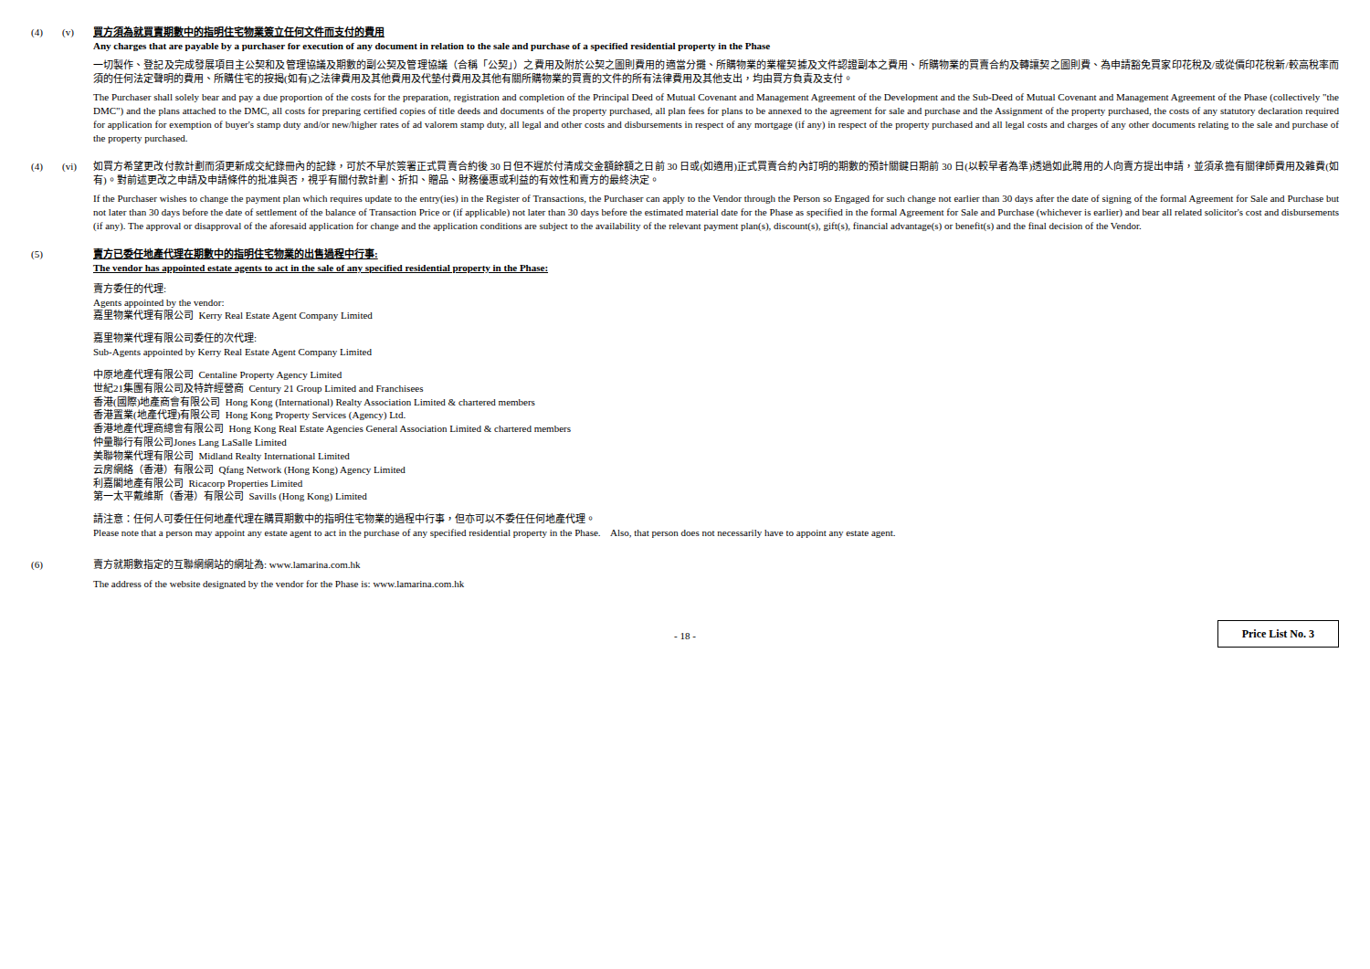(4)
(v)
買方須為就買賣期數中的指明住宅物業簽立任何文件而支付的費用
Any charges that are payable by a purchaser for execution of any document in relation to the sale and purchase of a specified residential property in the Phase
一切製作、登記及完成發展項目主公契和及管理協議及期數的副公契及管理協議（合稱「公契」）之費用及附於公契之圖則費用的適當分攤、所購物業的業權契據及文件認證副本之費用、所購物業的買賣合約及轉讓契之圖則費、為申請豁免買家印花稅及/或從價印花稅新/較高稅率而須的任何法定聲明的費用、所購住宅的按揭(如有)之法律費用及其他費用及代墊付費用及其他有關所購物業的買賣的文件的所有法律費用及其他支出，均由買方負責及支付。
The Purchaser shall solely bear and pay a due proportion of the costs for the preparation, registration and completion of the Principal Deed of Mutual Covenant and Management Agreement of the Development and the Sub-Deed of Mutual Covenant and Management Agreement of the Phase (collectively "the DMC") and the plans attached to the DMC, all costs for preparing certified copies of title deeds and documents of the property purchased, all plan fees for plans to be annexed to the agreement for sale and purchase and the Assignment of the property purchased, the costs of any statutory declaration required for application for exemption of buyer's stamp duty and/or new/higher rates of ad valorem stamp duty, all legal and other costs and disbursements in respect of any mortgage (if any) in respect of the property purchased and all legal costs and charges of any other documents relating to the sale and purchase of the property purchased.
(4)
(vi)
如買方希望更改付款計劃而須更新成交紀錄冊內的記錄，可於不早於簽署正式買賣合約後 30 日但不遲於付清成交金額餘額之日前 30 日或(如適用)正式買賣合約內訂明的期數的預計關鍵日期前 30 日(以較早者為準)透過如此聘用的人向賣方提出申請，並須承擔有關律師費用及雜費(如有)。對前述更改之申請及申請條件的批准與否，視乎有關付款計劃、折扣、贈品、財務優惠或利益的有效性和賣方的最終決定。
If the Purchaser wishes to change the payment plan which requires update to the entry(ies) in the Register of Transactions, the Purchaser can apply to the Vendor through the Person so Engaged for such change not earlier than 30 days after the date of signing of the formal Agreement for Sale and Purchase but not later than 30 days before the date of settlement of the balance of Transaction Price or (if applicable) not later than 30 days before the estimated material date for the Phase as specified in the formal Agreement for Sale and Purchase (whichever is earlier) and bear all related solicitor's cost and disbursements (if any). The approval or disapproval of the aforesaid application for change and the application conditions are subject to the availability of the relevant payment plan(s), discount(s), gift(s), financial advantage(s) or benefit(s) and the final decision of the Vendor.
(5)
賣方已委任地產代理在期數中的指明住宅物業的出售過程中行事:
The vendor has appointed estate agents to act in the sale of any specified residential property in the Phase:
賣方委任的代理:
Agents appointed by the vendor:
嘉里物業代理有限公司 Kerry Real Estate Agent Company Limited
嘉里物業代理有限公司委任的次代理:
Sub-Agents appointed by Kerry Real Estate Agent Company Limited
中原地產代理有限公司 Centaline Property Agency Limited
世紀21集團有限公司及特許經營商 Century 21 Group Limited and Franchisees
香港(國際)地產商會有限公司 Hong Kong (International) Realty Association Limited & chartered members
香港置業(地產代理)有限公司 Hong Kong Property Services (Agency) Ltd.
香港地產代理商總會有限公司 Hong Kong Real Estate Agencies General Association Limited & chartered members
仲量聯行有限公司Jones Lang LaSalle Limited
美聯物業代理有限公司 Midland Realty International Limited
云房網絡（香港）有限公司 Qfang Network (Hong Kong) Agency Limited
利嘉閣地產有限公司 Ricacorp Properties Limited
第一太平戴維斯（香港）有限公司 Savills (Hong Kong) Limited
請注意：任何人可委任任何地產代理在購買期數中的指明住宅物業的過程中行事，但亦可以不委任任何地產代理。
Please note that a person may appoint any estate agent to act in the purchase of any specified residential property in the Phase. Also, that person does not necessarily have to appoint any estate agent.
(6)
賣方就期數指定的互聯網網站的網址為: www.lamarina.com.hk
The address of the website designated by the vendor for the Phase is: www.lamarina.com.hk
- 18 -
Price List No. 3